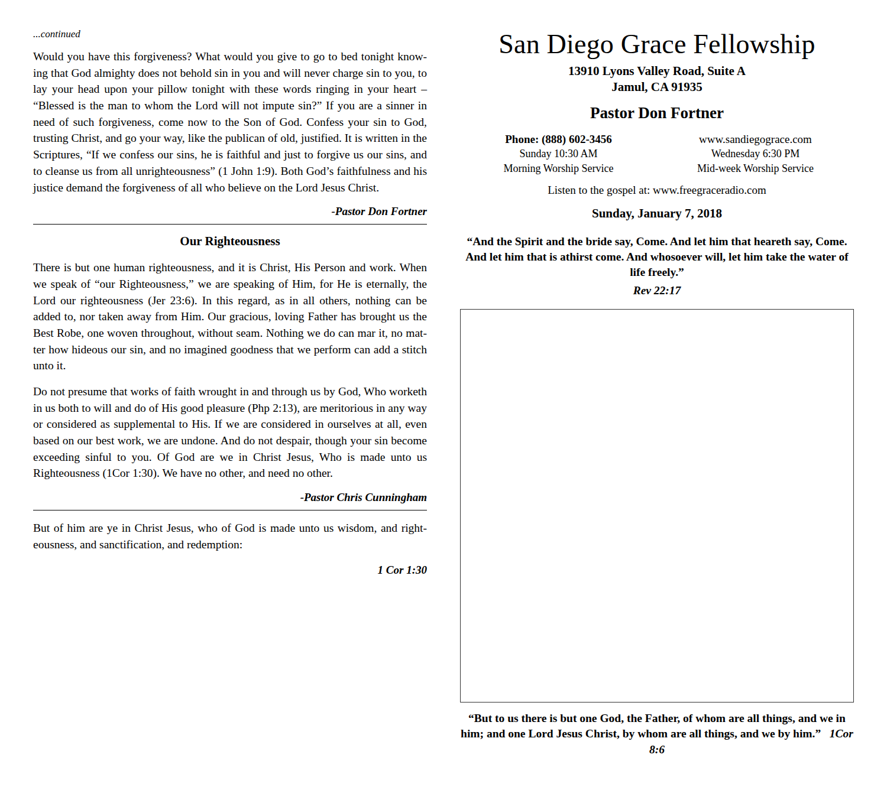...continued
Would you have this forgiveness? What would you give to go to bed tonight knowing that God almighty does not behold sin in you and will never charge sin to you, to lay your head upon your pillow tonight with these words ringing in your heart – “Blessed is the man to whom the Lord will not impute sin?” If you are a sinner in need of such forgiveness, come now to the Son of God. Confess your sin to God, trusting Christ, and go your way, like the publican of old, justified. It is written in the Scriptures, “If we confess our sins, he is faithful and just to forgive us our sins, and to cleanse us from all unrighteousness” (1 John 1:9). Both God’s faithfulness and his justice demand the forgiveness of all who believe on the Lord Jesus Christ.
-Pastor Don Fortner
Our Righteousness
There is but one human righteousness, and it is Christ, His Person and work. When we speak of “our Righteousness,” we are speaking of Him, for He is eternally, the Lord our righteousness (Jer 23:6). In this regard, as in all others, nothing can be added to, nor taken away from Him. Our gracious, loving Father has brought us the Best Robe, one woven throughout, without seam. Nothing we do can mar it, no matter how hideous our sin, and no imagined goodness that we perform can add a stitch unto it.
Do not presume that works of faith wrought in and through us by God, Who worketh in us both to will and do of His good pleasure (Php 2:13), are meritorious in any way or considered as supplemental to His. If we are considered in ourselves at all, even based on our best work, we are undone. And do not despair, though your sin become exceeding sinful to you. Of God are we in Christ Jesus, Who is made unto us Righteousness (1Cor 1:30). We have no other, and need no other.
-Pastor Chris Cunningham
But of him are ye in Christ Jesus, who of God is made unto us wisdom, and righteousness, and sanctification, and redemption:
1 Cor 1:30
San Diego Grace Fellowship
13910 Lyons Valley Road, Suite A
Jamul, CA 91935
Pastor Don Fortner
| Phone: (888) 602-3456 | www.sandiegograce.com |
| Sunday 10:30 AM Morning Worship Service | Wednesday 6:30 PM Mid-week Worship Service |
Listen to the gospel at: www.freegraceradio.com
Sunday, January 7, 2018
“And the Spirit and the bride say, Come. And let him that heareth say, Come. And let him that is athirst come. And whosoever will, let him take the water of life freely.” Rev 22:17
“But to us there is but one God, the Father, of whom are all things, and we in him; and one Lord Jesus Christ, by whom are all things, and we by him.” 1Cor 8:6